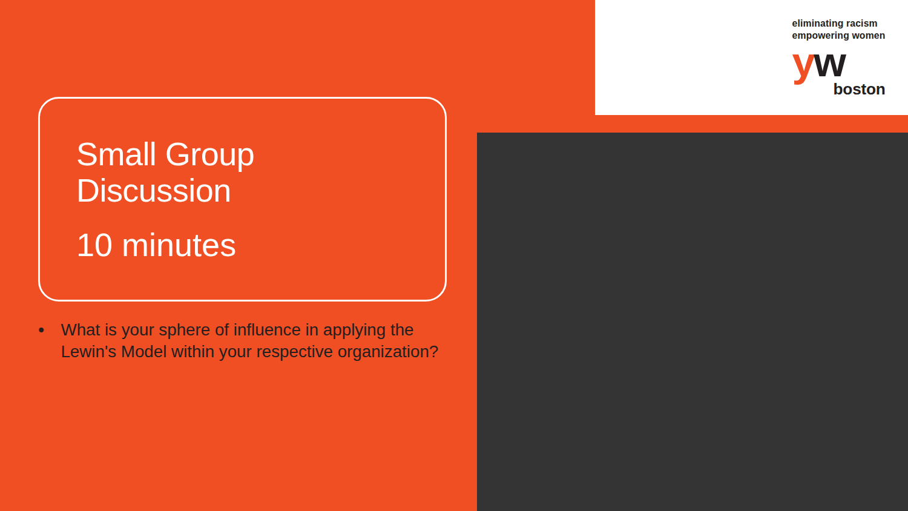eliminating racism
empowering women
yw
boston
Small Group
Discussion
10 minutes
What is your sphere of influence in applying the Lewin's Model within your respective organization?